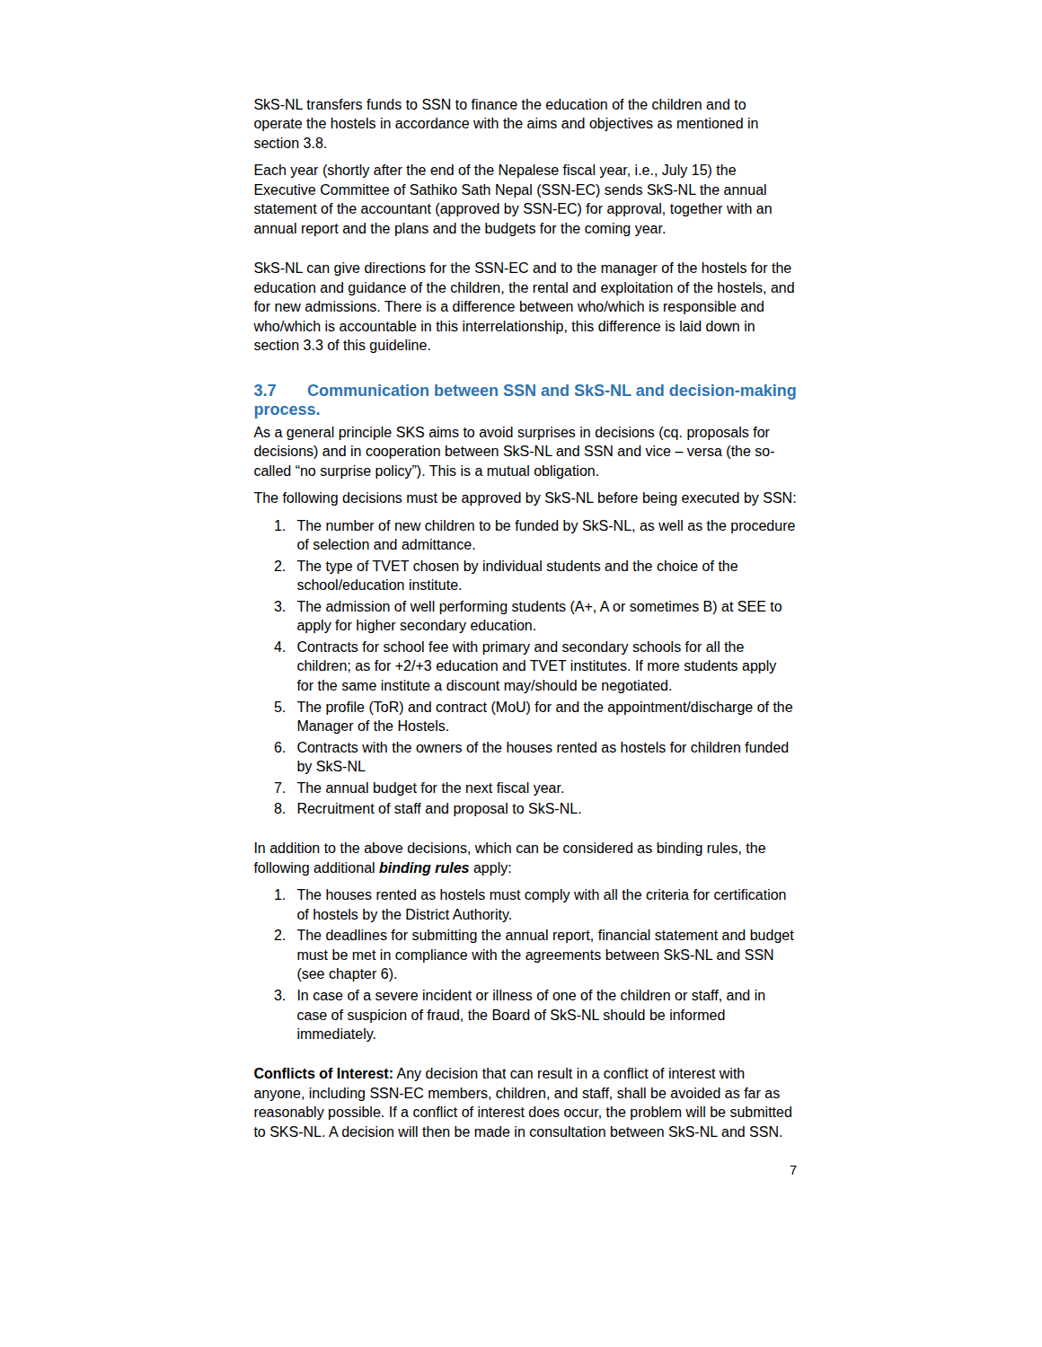SkS-NL transfers funds to SSN to finance the education of the children and to operate the hostels in accordance with the aims and objectives as mentioned in section 3.8.
Each year (shortly after the end of the Nepalese fiscal year, i.e., July 15) the Executive Committee of Sathiko Sath Nepal (SSN-EC) sends SkS-NL the annual statement of the accountant (approved by SSN-EC) for approval, together with an annual report and the plans and the budgets for the coming year.
SkS-NL can give directions for the SSN-EC and to the manager of the hostels for the education and guidance of the children, the rental and exploitation of the hostels, and for new admissions. There is a difference between who/which is responsible and who/which is accountable in this interrelationship, this difference is laid down in section 3.3 of this guideline.
3.7 Communication between SSN and SkS-NL and decision-making process.
As a general principle SKS aims to avoid surprises in decisions (cq. proposals for decisions) and in cooperation between SkS-NL and SSN and vice – versa (the so- called “no surprise policy”). This is a mutual obligation.
The following decisions must be approved by SkS-NL before being executed by SSN:
The number of new children to be funded by SkS-NL, as well as the procedure of selection and admittance.
The type of TVET chosen by individual students and the choice of the school/education institute.
The admission of well performing students (A+, A or sometimes B) at SEE to apply for higher secondary education.
Contracts for school fee with primary and secondary schools for all the children; as for +2/+3 education and TVET institutes. If more students apply for the same institute a discount may/should be negotiated.
The profile (ToR) and contract (MoU) for and the appointment/discharge of the Manager of the Hostels.
Contracts with the owners of the houses rented as hostels for children funded by SkS-NL
The annual budget for the next fiscal year.
Recruitment of staff and proposal to SkS-NL.
In addition to the above decisions, which can be considered as binding rules, the following additional binding rules apply:
The houses rented as hostels must comply with all the criteria for certification of hostels by the District Authority.
The deadlines for submitting the annual report, financial statement and budget must be met in compliance with the agreements between SkS-NL and SSN (see chapter 6).
In case of a severe incident or illness of one of the children or staff, and in case of suspicion of fraud, the Board of SkS-NL should be informed immediately.
Conflicts of Interest: Any decision that can result in a conflict of interest with anyone, including SSN-EC members, children, and staff, shall be avoided as far as reasonably possible. If a conflict of interest does occur, the problem will be submitted to SKS-NL. A decision will then be made in consultation between SkS-NL and SSN.
7